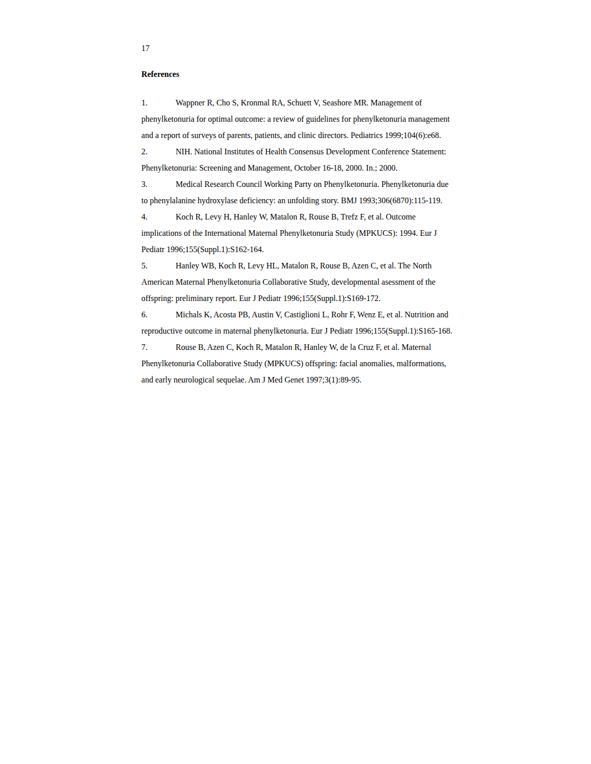17
References
Wappner R, Cho S, Kronmal RA, Schuett V, Seashore MR. Management of phenylketonuria for optimal outcome: a review of guidelines for phenylketonuria management and a report of surveys of parents, patients, and clinic directors. Pediatrics 1999;104(6):e68.
NIH. National Institutes of Health Consensus Development Conference Statement: Phenylketonuria: Screening and Management, October 16-18, 2000. In.; 2000.
Medical Research Council Working Party on Phenylketonuria. Phenylketonuria due to phenylalanine hydroxylase deficiency: an unfolding story. BMJ 1993;306(6870):115-119.
Koch R, Levy H, Hanley W, Matalon R, Rouse B, Trefz F, et al. Outcome implications of the International Maternal Phenylketonuria Study (MPKUCS): 1994. Eur J Pediatr 1996;155(Suppl.1):S162-164.
Hanley WB, Koch R, Levy HL, Matalon R, Rouse B, Azen C, et al. The North American Maternal Phenylketonuria Collaborative Study, developmental asessment of the offspring: preliminary report. Eur J Pediatr 1996;155(Suppl.1):S169-172.
Michals K, Acosta PB, Austin V, Castiglioni L, Rohr F, Wenz E, et al. Nutrition and reproductive outcome in maternal phenylketonuria. Eur J Pediatr 1996;155(Suppl.1):S165-168.
Rouse B, Azen C, Koch R, Matalon R, Hanley W, de la Cruz F, et al. Maternal Phenylketonuria Collaborative Study (MPKUCS) offspring: facial anomalies, malformations, and early neurological sequelae. Am J Med Genet 1997;3(1):89-95.